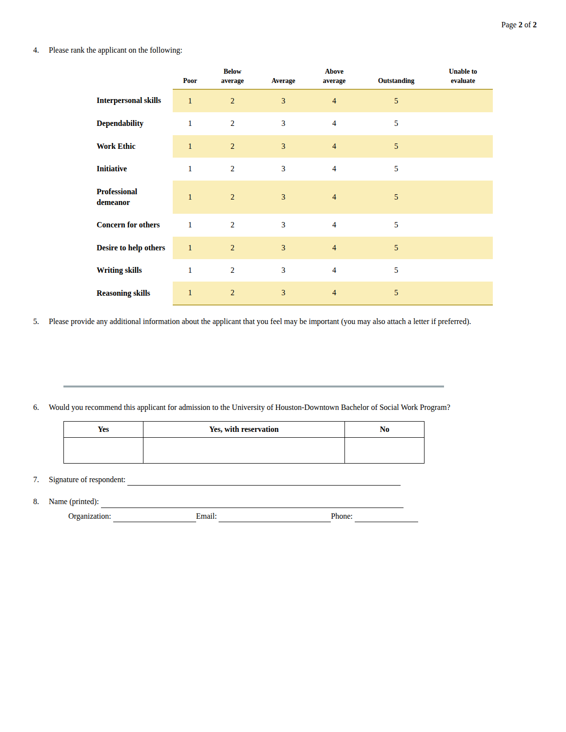Page 2 of 2
Please rank the applicant on the following:
| | Poor | Below average | Average | Above average | Outstanding | Unable to evaluate |
| --- | --- | --- | --- | --- | --- | --- |
| Interpersonal skills | 1 | 2 | 3 | 4 | 5 | |
| Dependability | 1 | 2 | 3 | 4 | 5 | |
| Work Ethic | 1 | 2 | 3 | 4 | 5 | |
| Initiative | 1 | 2 | 3 | 4 | 5 | |
| Professional demeanor | 1 | 2 | 3 | 4 | 5 | |
| Concern for others | 1 | 2 | 3 | 4 | 5 | |
| Desire to help others | 1 | 2 | 3 | 4 | 5 | |
| Writing skills | 1 | 2 | 3 | 4 | 5 | |
| Reasoning skills | 1 | 2 | 3 | 4 | 5 | |
Please provide any additional information about the applicant that you feel may be important (you may also attach a letter if preferred).
Would you recommend this applicant for admission to the University of Houston-Downtown Bachelor of Social Work Program?
| Yes | Yes, with reservation | No |
| --- | --- | --- |
Signature of respondent:
Name (printed):
Organization: Email: Phone: